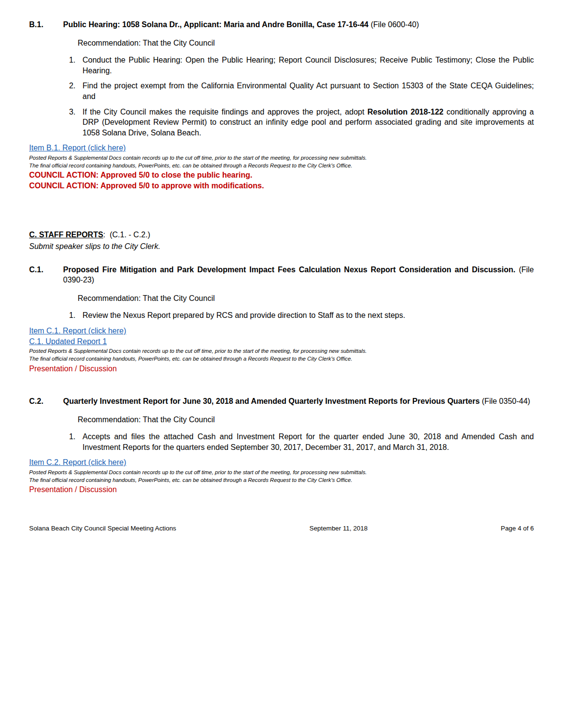B.1.
Public Hearing: 1058 Solana Dr., Applicant: Maria and Andre Bonilla, Case 17-16-44 (File 0600-40)
Recommendation: That the City Council
Conduct the Public Hearing: Open the Public Hearing; Report Council Disclosures; Receive Public Testimony; Close the Public Hearing.
Find the project exempt from the California Environmental Quality Act pursuant to Section 15303 of the State CEQA Guidelines; and
If the City Council makes the requisite findings and approves the project, adopt Resolution 2018-122 conditionally approving a DRP (Development Review Permit) to construct an infinity edge pool and perform associated grading and site improvements at 1058 Solana Drive, Solana Beach.
Item B.1. Report (click here)
Posted Reports & Supplemental Docs contain records up to the cut off time, prior to the start of the meeting, for processing new submittals.
The final official record containing handouts, PowerPoints, etc. can be obtained through a Records Request to the City Clerk's Office.
COUNCIL ACTION: Approved 5/0 to close the public hearing.
COUNCIL ACTION: Approved 5/0 to approve with modifications.
C. STAFF REPORTS: (C.1. - C.2.)
Submit speaker slips to the City Clerk.
C.1.
Proposed Fire Mitigation and Park Development Impact Fees Calculation Nexus Report Consideration and Discussion. (File 0390-23)
Recommendation: That the City Council
Review the Nexus Report prepared by RCS and provide direction to Staff as to the next steps.
Item C.1. Report (click here)
C.1. Updated Report 1
Posted Reports & Supplemental Docs contain records up to the cut off time, prior to the start of the meeting, for processing new submittals.
The final official record containing handouts, PowerPoints, etc. can be obtained through a Records Request to the City Clerk's Office.
Presentation / Discussion
C.2.
Quarterly Investment Report for June 30, 2018 and Amended Quarterly Investment Reports for Previous Quarters (File 0350-44)
Recommendation: That the City Council
Accepts and files the attached Cash and Investment Report for the quarter ended June 30, 2018 and Amended Cash and Investment Reports for the quarters ended September 30, 2017, December 31, 2017, and March 31, 2018.
Item C.2. Report (click here)
Posted Reports & Supplemental Docs contain records up to the cut off time, prior to the start of the meeting, for processing new submittals.
The final official record containing handouts, PowerPoints, etc. can be obtained through a Records Request to the City Clerk's Office.
Presentation / Discussion
Solana Beach City Council Special Meeting Actions September 11, 2018 Page 4 of 6